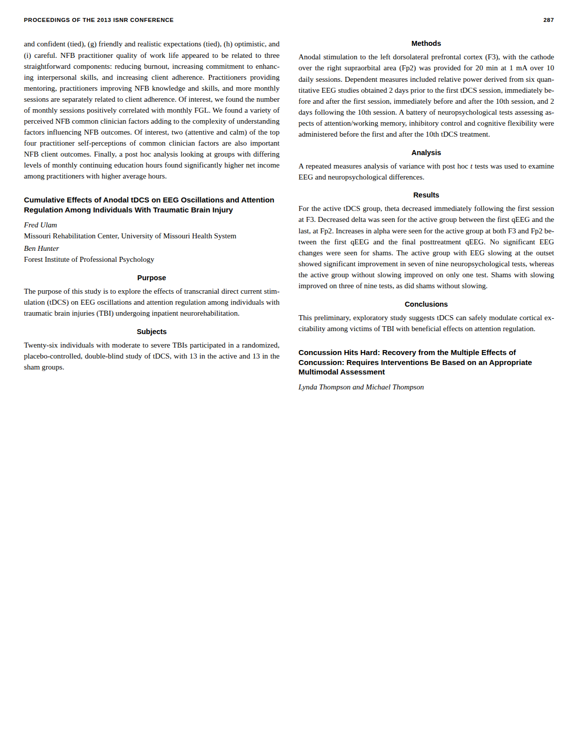PROCEEDINGS OF THE 2013 ISNR CONFERENCE 287
and confident (tied), (g) friendly and realistic expectations (tied), (h) optimistic, and (i) careful. NFB practitioner quality of work life appeared to be related to three straightforward components: reducing burnout, increasing commitment to enhancing interpersonal skills, and increasing client adherence. Practitioners providing mentoring, practitioners improving NFB knowledge and skills, and more monthly sessions are separately related to client adherence. Of interest, we found the number of monthly sessions positively correlated with monthly FGL. We found a variety of perceived NFB common clinician factors adding to the complexity of understanding factors influencing NFB outcomes. Of interest, two (attentive and calm) of the top four practitioner self-perceptions of common clinician factors are also important NFB client outcomes. Finally, a post hoc analysis looking at groups with differing levels of monthly continuing education hours found significantly higher net income among practitioners with higher average hours.
Cumulative Effects of Anodal tDCS on EEG Oscillations and Attention Regulation Among Individuals With Traumatic Brain Injury
Fred Ulam
Missouri Rehabilitation Center, University of Missouri Health System
Ben Hunter
Forest Institute of Professional Psychology
Purpose
The purpose of this study is to explore the effects of transcranial direct current stimulation (tDCS) on EEG oscillations and attention regulation among individuals with traumatic brain injuries (TBI) undergoing inpatient neurorehabilitation.
Subjects
Twenty-six individuals with moderate to severe TBIs participated in a randomized, placebo-controlled, double-blind study of tDCS, with 13 in the active and 13 in the sham groups.
Methods
Anodal stimulation to the left dorsolateral prefrontal cortex (F3), with the cathode over the right supraorbital area (Fp2) was provided for 20 min at 1 mA over 10 daily sessions. Dependent measures included relative power derived from six quantitative EEG studies obtained 2 days prior to the first tDCS session, immediately before and after the first session, immediately before and after the 10th session, and 2 days following the 10th session. A battery of neuropsychological tests assessing aspects of attention/working memory, inhibitory control and cognitive flexibility were administered before the first and after the 10th tDCS treatment.
Analysis
A repeated measures analysis of variance with post hoc t tests was used to examine EEG and neuropsychological differences.
Results
For the active tDCS group, theta decreased immediately following the first session at F3. Decreased delta was seen for the active group between the first qEEG and the last, at Fp2. Increases in alpha were seen for the active group at both F3 and Fp2 between the first qEEG and the final posttreatment qEEG. No significant EEG changes were seen for shams. The active group with EEG slowing at the outset showed significant improvement in seven of nine neuropsychological tests, whereas the active group without slowing improved on only one test. Shams with slowing improved on three of nine tests, as did shams without slowing.
Conclusions
This preliminary, exploratory study suggests tDCS can safely modulate cortical excitability among victims of TBI with beneficial effects on attention regulation.
Concussion Hits Hard: Recovery from the Multiple Effects of Concussion: Requires Interventions Be Based on an Appropriate Multimodal Assessment
Lynda Thompson and Michael Thompson